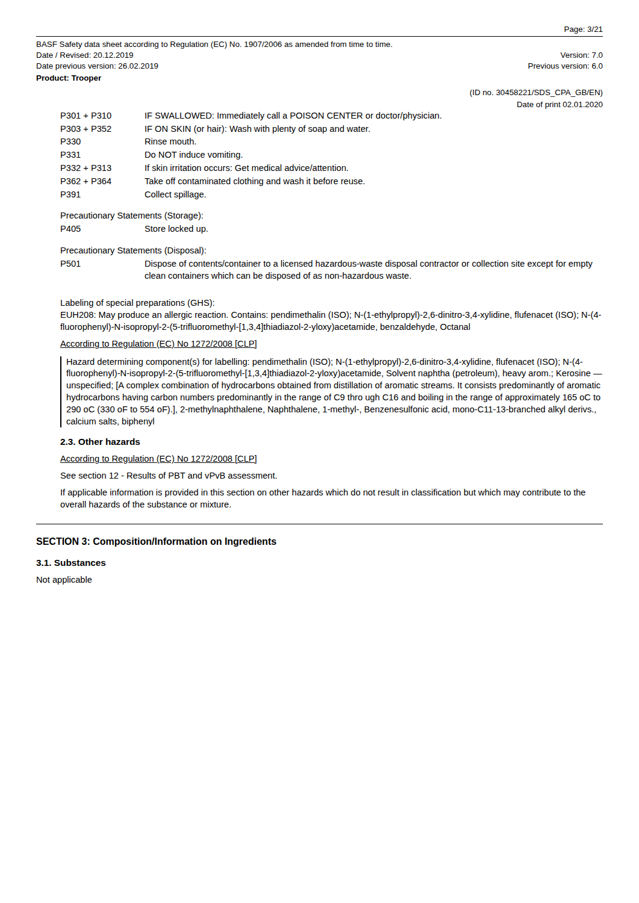Page: 3/21
BASF Safety data sheet according to Regulation (EC) No. 1907/2006 as amended from time to time.
Date / Revised: 20.12.2019 Version: 7.0
Date previous version: 26.02.2019 Previous version: 6.0
Product: Trooper
(ID no. 30458221/SDS_CPA_GB/EN)
Date of print 02.01.2020
| P301 + P310 | IF SWALLOWED: Immediately call a POISON CENTER or doctor/physician. |
| P303 + P352 | IF ON SKIN (or hair): Wash with plenty of soap and water. |
| P330 | Rinse mouth. |
| P331 | Do NOT induce vomiting. |
| P332 + P313 | If skin irritation occurs: Get medical advice/attention. |
| P362 + P364 | Take off contaminated clothing and wash it before reuse. |
| P391 | Collect spillage. |
Precautionary Statements (Storage):
| P405 | Store locked up. |
Precautionary Statements (Disposal):
| P501 | Dispose of contents/container to a licensed hazardous-waste disposal contractor or collection site except for empty clean containers which can be disposed of as non-hazardous waste. |
Labeling of special preparations (GHS):
EUH208: May produce an allergic reaction. Contains: pendimethalin (ISO); N-(1-ethylpropyl)-2,6-dinitro-3,4-xylidine, flufenacet (ISO); N-(4-fluorophenyl)-N-isopropyl-2-(5-trifluoromethyl-[1,3,4]thiadiazol-2-yloxy)acetamide, benzaldehyde, Octanal
According to Regulation (EC) No 1272/2008 [CLP]
Hazard determining component(s) for labelling: pendimethalin (ISO); N-(1-ethylpropyl)-2,6-dinitro-3,4-xylidine, flufenacet (ISO); N-(4-fluorophenyl)-N-isopropyl-2-(5-trifluoromethyl-[1,3,4]thiadiazol-2-yloxy)acetamide, Solvent naphtha (petroleum), heavy arom.; Kerosine — unspecified; [A complex combination of hydrocarbons obtained from distillation of aromatic streams. It consists predominantly of aromatic hydrocarbons having carbon numbers predominantly in the range of C9 thro ugh C16 and boiling in the range of approximately 165 oC to 290 oC (330 oF to 554 oF).], 2-methylnaphthalene, Naphthalene, 1-methyl-, Benzenesulfonic acid, mono-C11-13-branched alkyl derivs., calcium salts, biphenyl
2.3. Other hazards
According to Regulation (EC) No 1272/2008 [CLP]
See section 12 - Results of PBT and vPvB assessment.
If applicable information is provided in this section on other hazards which do not result in classification but which may contribute to the overall hazards of the substance or mixture.
SECTION 3: Composition/Information on Ingredients
3.1. Substances
Not applicable